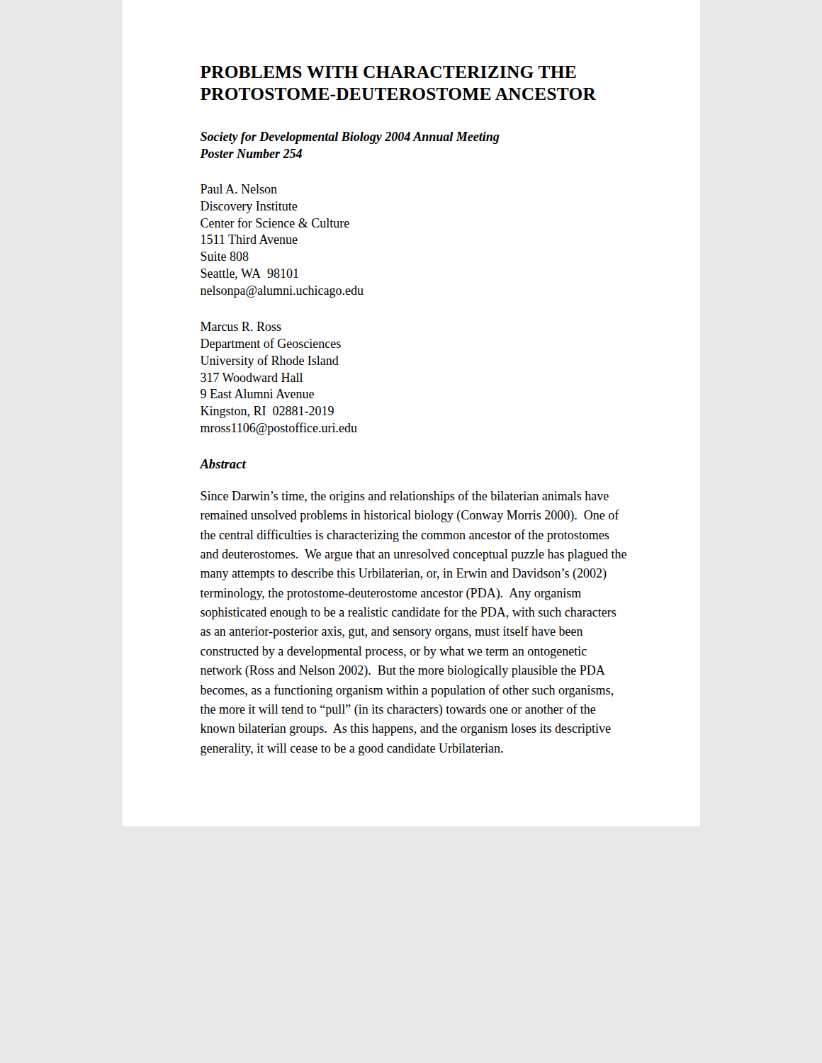PROBLEMS WITH CHARACTERIZING THE
PROTOSTOME-DEUTEROSTOME ANCESTOR
Society for Developmental Biology 2004 Annual Meeting
Poster Number 254
Paul A. Nelson
Discovery Institute
Center for Science & Culture
1511 Third Avenue
Suite 808
Seattle, WA 98101
nelsonpa@alumni.uchicago.edu
Marcus R. Ross
Department of Geosciences
University of Rhode Island
317 Woodward Hall
9 East Alumni Avenue
Kingston, RI 02881-2019
mross1106@postoffice.uri.edu
Abstract
Since Darwin’s time, the origins and relationships of the bilaterian animals have remained unsolved problems in historical biology (Conway Morris 2000). One of the central difficulties is characterizing the common ancestor of the protostomes and deuterostomes. We argue that an unresolved conceptual puzzle has plagued the many attempts to describe this Urbilaterian, or, in Erwin and Davidson’s (2002) terminology, the protostome-deuterostome ancestor (PDA). Any organism sophisticated enough to be a realistic candidate for the PDA, with such characters as an anterior-posterior axis, gut, and sensory organs, must itself have been constructed by a developmental process, or by what we term an ontogenetic network (Ross and Nelson 2002). But the more biologically plausible the PDA becomes, as a functioning organism within a population of other such organisms, the more it will tend to “pull” (in its characters) towards one or another of the known bilaterian groups. As this happens, and the organism loses its descriptive generality, it will cease to be a good candidate Urbilaterian.